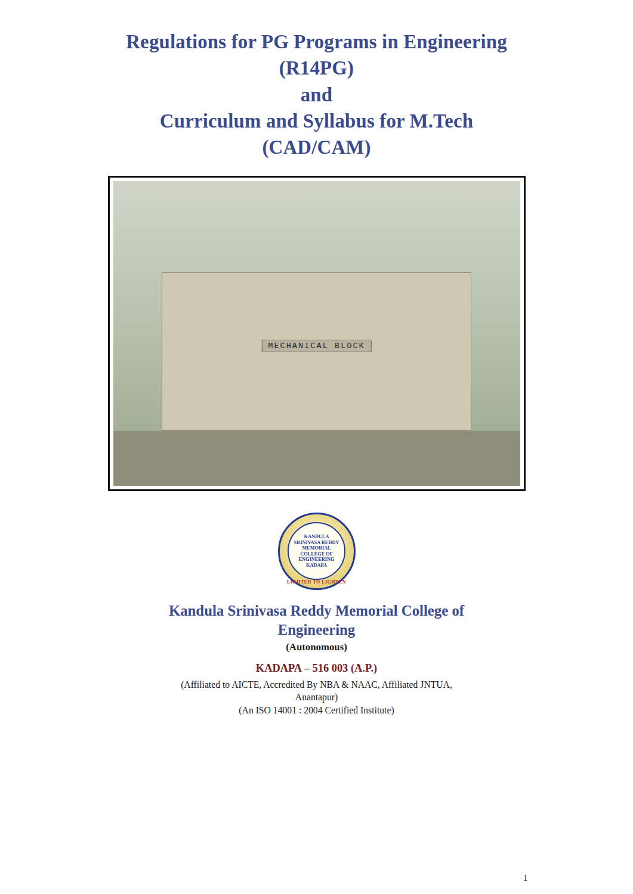Regulations for PG Programs in Engineering (R14PG) and Curriculum and Syllabus for M.Tech (CAD/CAM)
MECHANICAL BLOCK
KANDULA SRINIVASA REDDY MEMORIAL
COLLEGE OF ENGINEERING
KADAPA
LIGHTED TO LIGHTEN
Kandula Srinivasa Reddy Memorial College of
Engineering
(Autonomous)
KADAPA – 516 003 (A.P.)
(Affiliated to AICTE, Accredited By NBA & NAAC, Affiliated JNTUA,
Anantapur)
(An ISO 14001 : 2004 Certified Institute)
1